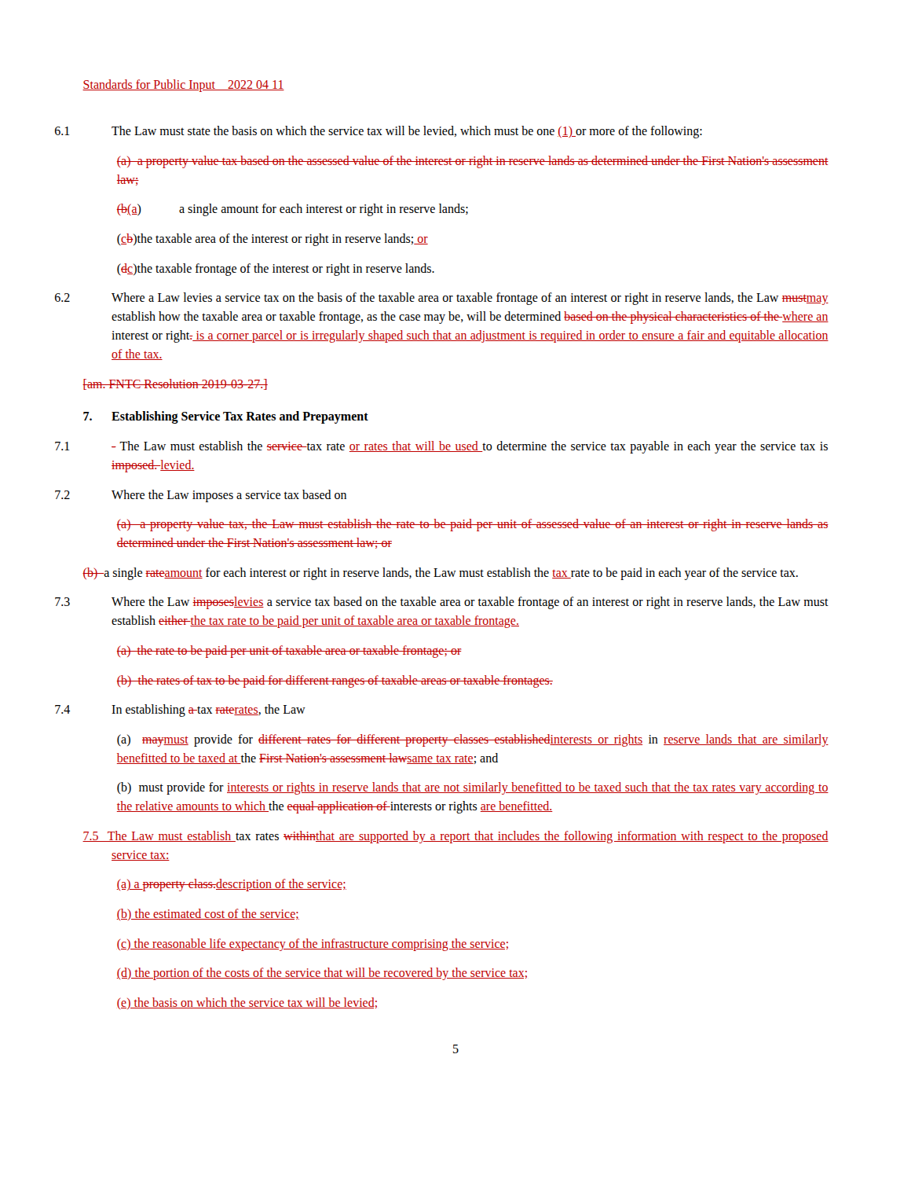Standards for Public Input 2022 04 11
6.1 The Law must state the basis on which the service tax will be levied, which must be one (1) or more of the following:
(a) a property value tax based on the assessed value of the interest or right in reserve lands as determined under the First Nation's assessment law;
(b(a) a single amount for each interest or right in reserve lands;
(cb)the taxable area of the interest or right in reserve lands; or
(dc)the taxable frontage of the interest or right in reserve lands.
6.2 Where a Law levies a service tax on the basis of the taxable area or taxable frontage of an interest or right in reserve lands, the Law must may establish how the taxable area or taxable frontage, as the case may be, will be determined based on the physical characteristics of the where an interest or right. is a corner parcel or is irregularly shaped such that an adjustment is required in order to ensure a fair and equitable allocation of the tax.
[am. FNTC Resolution 2019-03-27.]
7. Establishing Service Tax Rates and Prepayment
7.1- The Law must establish the service tax rate or rates that will be used to determine the service tax payable in each year the service tax is imposed. levied.
7.2 Where the Law imposes a service tax based on
(a) a property value tax, the Law must establish the rate to be paid per unit of assessed value of an interest or right in reserve lands as determined under the First Nation's assessment law; or
(b) a single rate amount for each interest or right in reserve lands, the Law must establish the tax rate to be paid in each year of the service tax.
7.3 Where the Law imposes levies a service tax based on the taxable area or taxable frontage of an interest or right in reserve lands, the Law must establish either the tax rate to be paid per unit of taxable area or taxable frontage.
(a) the rate to be paid per unit of taxable area or taxable frontage; or
(b) the rates of tax to be paid for different ranges of taxable areas or taxable frontages.
7.4 In establishing a tax rate rates, the Law
(a) may must provide for different rates for different property classes established interests or rights in reserve lands that are similarly benefitted to be taxed at the First Nation's assessment law same tax rate; and
(b) must provide for interests or rights in reserve lands that are not similarly benefitted to be taxed such that the tax rates vary according to the relative amounts to which the equal application of interests or rights are benefitted.
7.5 The Law must establish tax rates within that are supported by a report that includes the following information with respect to the proposed service tax:
(a) a property class. description of the service;
(b) the estimated cost of the service;
(c) the reasonable life expectancy of the infrastructure comprising the service;
(d) the portion of the costs of the service that will be recovered by the service tax;
(e) the basis on which the service tax will be levied;
5